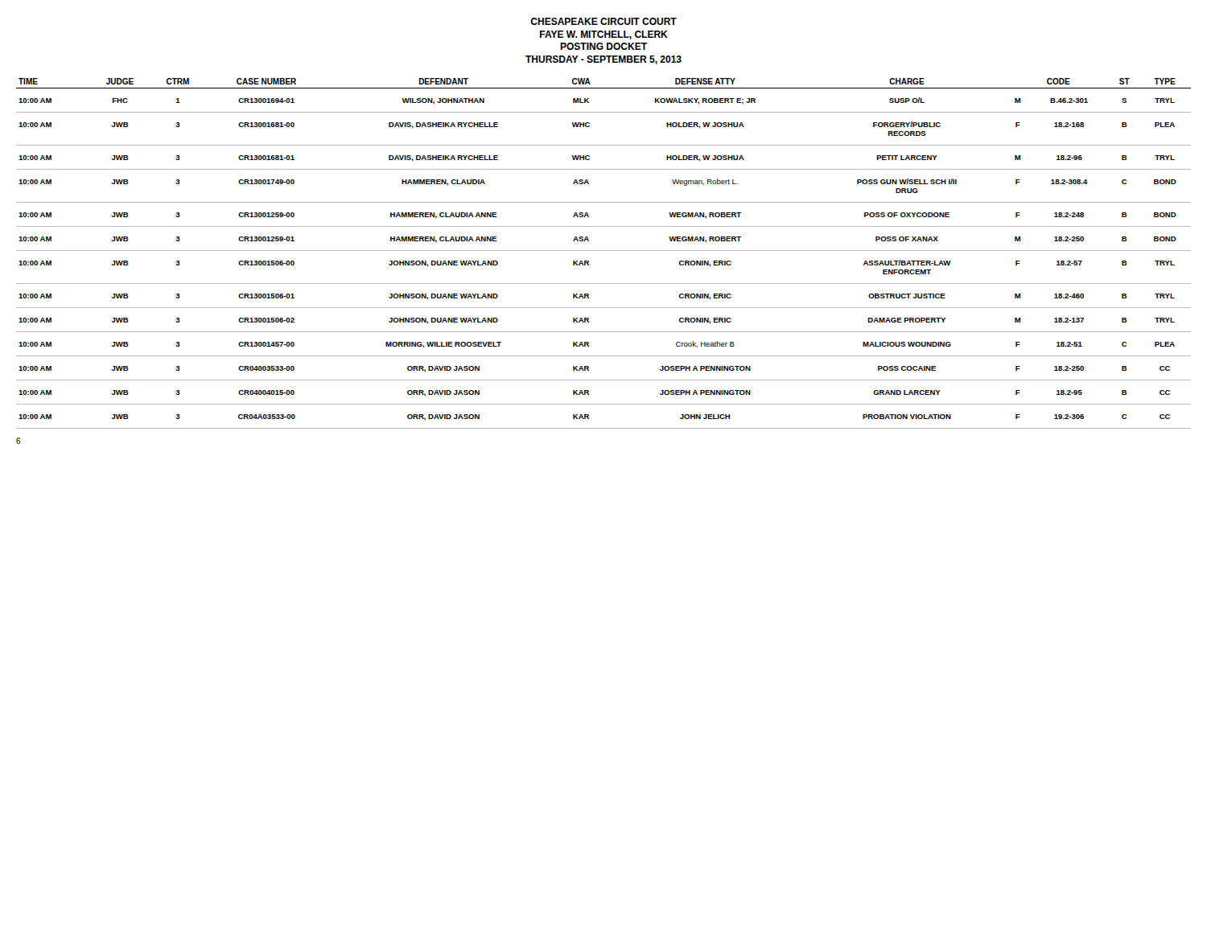CHESAPEAKE CIRCUIT COURT
FAYE W. MITCHELL, CLERK
POSTING DOCKET
THURSDAY - SEPTEMBER 5, 2013
| TIME | JUDGE | CTRM | CASE NUMBER | DEFENDANT | CWA | DEFENSE ATTY | CHARGE | CODE | ST | TYPE |
| --- | --- | --- | --- | --- | --- | --- | --- | --- | --- | --- |
| 10:00 AM | FHC | 1 | CR13001694-01 | WILSON, JOHNATHAN | MLK | KOWALSKY, ROBERT E; JR | SUSP O/L | M | B.46.2-301 | S | TRYL |
| 10:00 AM | JWB | 3 | CR13001681-00 | DAVIS, DASHEIKA RYCHELLE | WHC | HOLDER, W JOSHUA | FORGERY/PUBLIC RECORDS | F | 18.2-168 | B | PLEA |
| 10:00 AM | JWB | 3 | CR13001681-01 | DAVIS, DASHEIKA RYCHELLE | WHC | HOLDER, W JOSHUA | PETIT LARCENY | M | 18.2-96 | B | TRYL |
| 10:00 AM | JWB | 3 | CR13001749-00 | HAMMEREN, CLAUDIA | ASA | Wegman, Robert L. | POSS GUN W/SELL SCH I/II DRUG | F | 18.2-308.4 | C | BOND |
| 10:00 AM | JWB | 3 | CR13001259-00 | HAMMEREN, CLAUDIA ANNE | ASA | WEGMAN, ROBERT | POSS OF OXYCODONE | F | 18.2-248 | B | BOND |
| 10:00 AM | JWB | 3 | CR13001259-01 | HAMMEREN, CLAUDIA ANNE | ASA | WEGMAN, ROBERT | POSS OF XANAX | M | 18.2-250 | B | BOND |
| 10:00 AM | JWB | 3 | CR13001506-00 | JOHNSON, DUANE WAYLAND | KAR | CRONIN, ERIC | ASSAULT/BATTER-LAW ENFORCEMT | F | 18.2-57 | B | TRYL |
| 10:00 AM | JWB | 3 | CR13001506-01 | JOHNSON, DUANE WAYLAND | KAR | CRONIN, ERIC | OBSTRUCT JUSTICE | M | 18.2-460 | B | TRYL |
| 10:00 AM | JWB | 3 | CR13001506-02 | JOHNSON, DUANE WAYLAND | KAR | CRONIN, ERIC | DAMAGE PROPERTY | M | 18.2-137 | B | TRYL |
| 10:00 AM | JWB | 3 | CR13001457-00 | MORRING, WILLIE ROOSEVELT | KAR | Crook, Heather B | MALICIOUS WOUNDING | F | 18.2-51 | C | PLEA |
| 10:00 AM | JWB | 3 | CR04003533-00 | ORR, DAVID JASON | KAR | JOSEPH A PENNINGTON | POSS COCAINE | F | 18.2-250 | B | CC |
| 10:00 AM | JWB | 3 | CR04004015-00 | ORR, DAVID JASON | KAR | JOSEPH A PENNINGTON | GRAND LARCENY | F | 18.2-95 | B | CC |
| 10:00 AM | JWB | 3 | CR04A03533-00 | ORR, DAVID JASON | KAR | JOHN JELICH | PROBATION VIOLATION | F | 19.2-306 | C | CC |
6